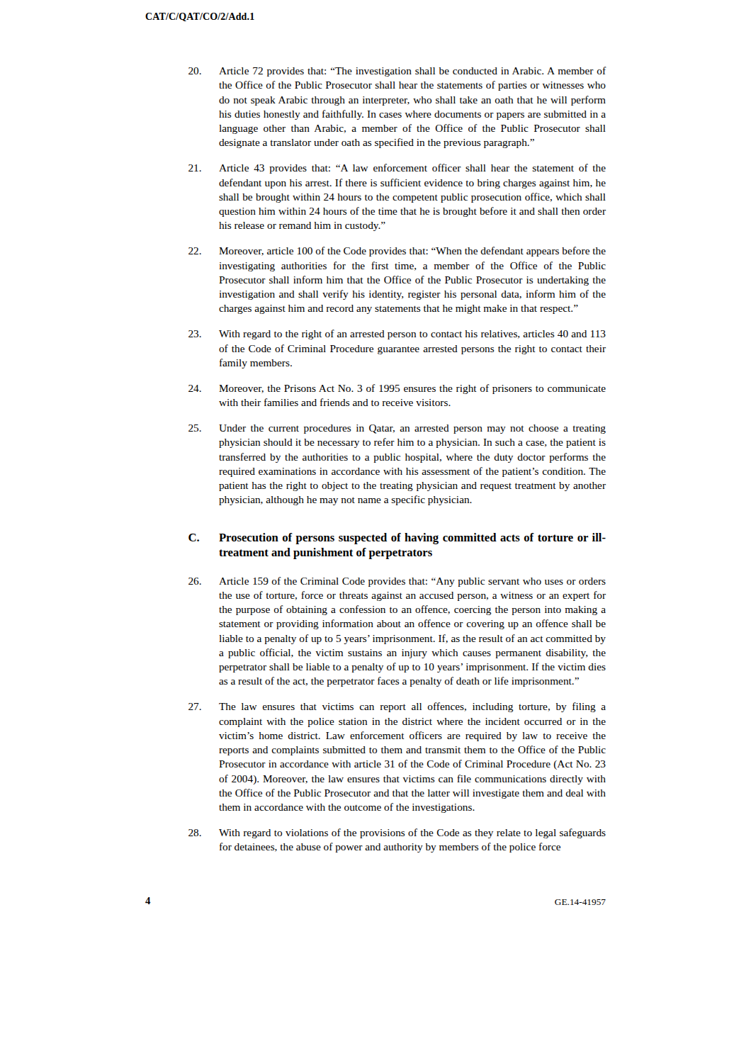CAT/C/QAT/CO/2/Add.1
20. Article 72 provides that: “The investigation shall be conducted in Arabic. A member of the Office of the Public Prosecutor shall hear the statements of parties or witnesses who do not speak Arabic through an interpreter, who shall take an oath that he will perform his duties honestly and faithfully. In cases where documents or papers are submitted in a language other than Arabic, a member of the Office of the Public Prosecutor shall designate a translator under oath as specified in the previous paragraph.”
21. Article 43 provides that: “A law enforcement officer shall hear the statement of the defendant upon his arrest. If there is sufficient evidence to bring charges against him, he shall be brought within 24 hours to the competent public prosecution office, which shall question him within 24 hours of the time that he is brought before it and shall then order his release or remand him in custody.”
22. Moreover, article 100 of the Code provides that: “When the defendant appears before the investigating authorities for the first time, a member of the Office of the Public Prosecutor shall inform him that the Office of the Public Prosecutor is undertaking the investigation and shall verify his identity, register his personal data, inform him of the charges against him and record any statements that he might make in that respect.”
23. With regard to the right of an arrested person to contact his relatives, articles 40 and 113 of the Code of Criminal Procedure guarantee arrested persons the right to contact their family members.
24. Moreover, the Prisons Act No. 3 of 1995 ensures the right of prisoners to communicate with their families and friends and to receive visitors.
25. Under the current procedures in Qatar, an arrested person may not choose a treating physician should it be necessary to refer him to a physician. In such a case, the patient is transferred by the authorities to a public hospital, where the duty doctor performs the required examinations in accordance with his assessment of the patient’s condition. The patient has the right to object to the treating physician and request treatment by another physician, although he may not name a specific physician.
C.
Prosecution of persons suspected of having committed acts of torture or ill-treatment and punishment of perpetrators
26. Article 159 of the Criminal Code provides that: “Any public servant who uses or orders the use of torture, force or threats against an accused person, a witness or an expert for the purpose of obtaining a confession to an offence, coercing the person into making a statement or providing information about an offence or covering up an offence shall be liable to a penalty of up to 5 years’ imprisonment. If, as the result of an act committed by a public official, the victim sustains an injury which causes permanent disability, the perpetrator shall be liable to a penalty of up to 10 years’ imprisonment. If the victim dies as a result of the act, the perpetrator faces a penalty of death or life imprisonment.”
27. The law ensures that victims can report all offences, including torture, by filing a complaint with the police station in the district where the incident occurred or in the victim’s home district. Law enforcement officers are required by law to receive the reports and complaints submitted to them and transmit them to the Office of the Public Prosecutor in accordance with article 31 of the Code of Criminal Procedure (Act No. 23 of 2004). Moreover, the law ensures that victims can file communications directly with the Office of the Public Prosecutor and that the latter will investigate them and deal with them in accordance with the outcome of the investigations.
28. With regard to violations of the provisions of the Code as they relate to legal safeguards for detainees, the abuse of power and authority by members of the police force
4
GE.14-41957